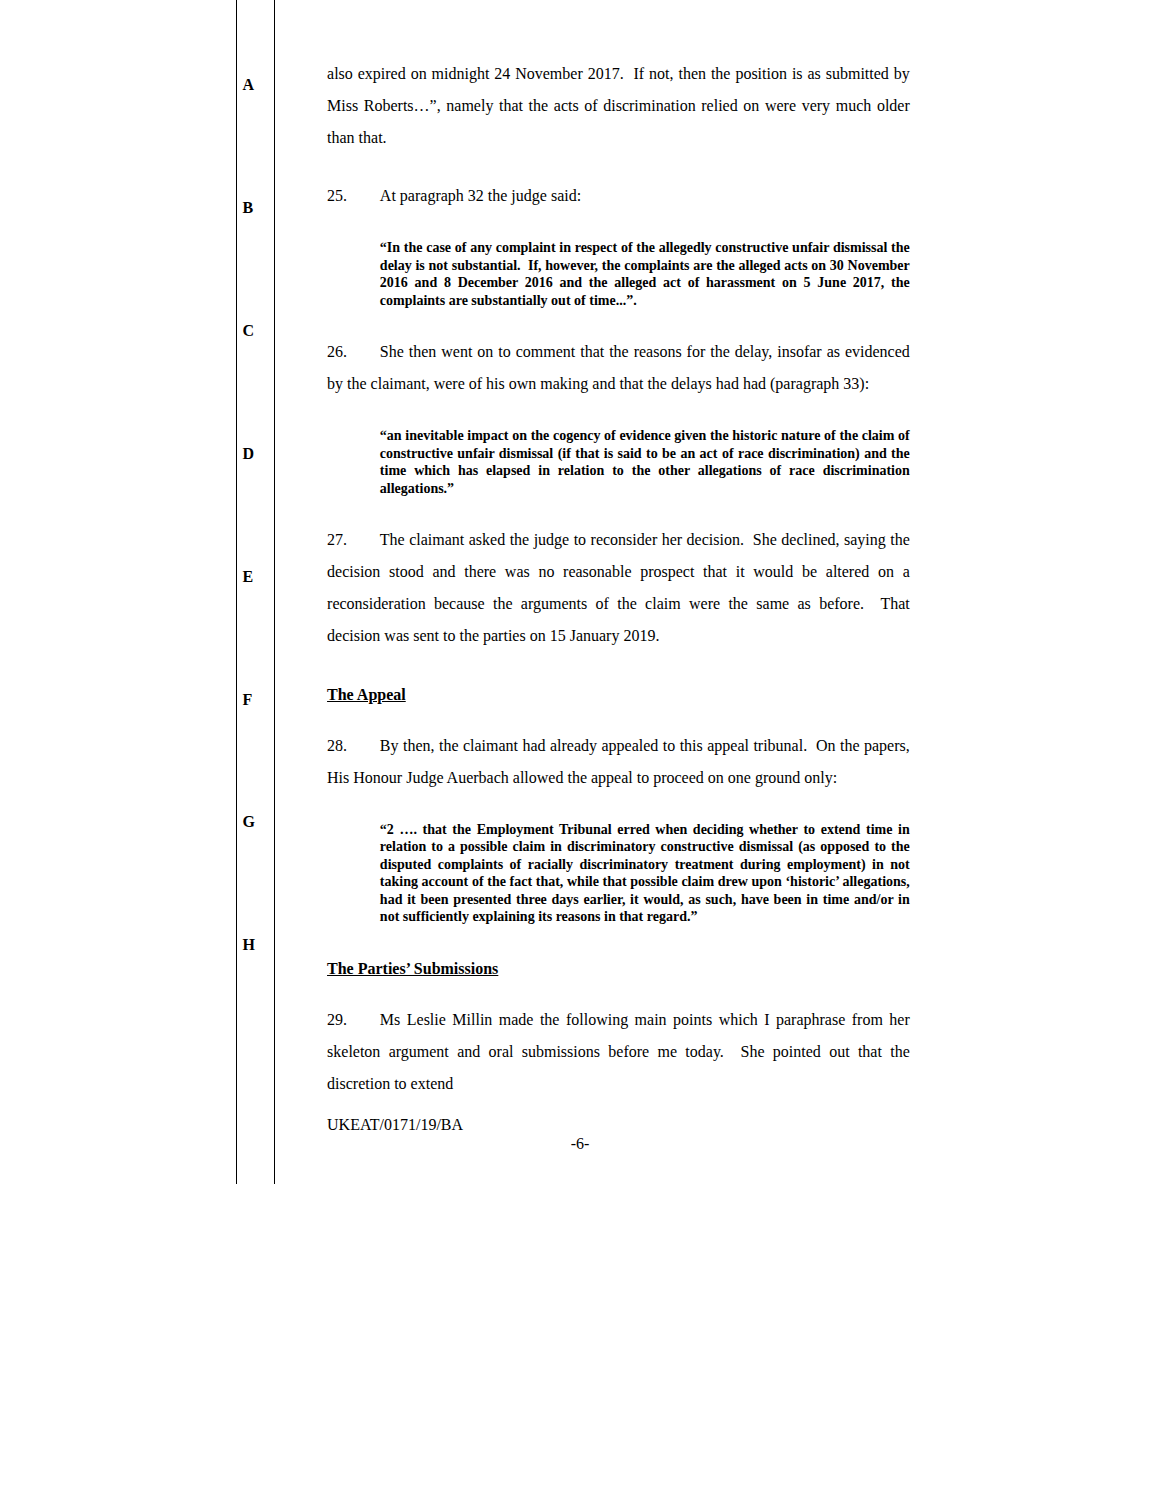A B C D E F G H
also expired on midnight 24 November 2017. If not, then the position is as submitted by Miss Roberts…”, namely that the acts of discrimination relied on were very much older than that.
25. At paragraph 32 the judge said:
“In the case of any complaint in respect of the allegedly constructive unfair dismissal the delay is not substantial. If, however, the complaints are the alleged acts on 30 November 2016 and 8 December 2016 and the alleged act of harassment on 5 June 2017, the complaints are substantially out of time...”.
26. She then went on to comment that the reasons for the delay, insofar as evidenced by the claimant, were of his own making and that the delays had had (paragraph 33):
“an inevitable impact on the cogency of evidence given the historic nature of the claim of constructive unfair dismissal (if that is said to be an act of race discrimination) and the time which has elapsed in relation to the other allegations of race discrimination allegations.”
27. The claimant asked the judge to reconsider her decision. She declined, saying the decision stood and there was no reasonable prospect that it would be altered on a reconsideration because the arguments of the claim were the same as before. That decision was sent to the parties on 15 January 2019.
The Appeal
28. By then, the claimant had already appealed to this appeal tribunal. On the papers, His Honour Judge Auerbach allowed the appeal to proceed on one ground only:
“2 …. that the Employment Tribunal erred when deciding whether to extend time in relation to a possible claim in discriminatory constructive dismissal (as opposed to the disputed complaints of racially discriminatory treatment during employment) in not taking account of the fact that, while that possible claim drew upon ‘historic’ allegations, had it been presented three days earlier, it would, as such, have been in time and/or in not sufficiently explaining its reasons in that regard.”
The Parties’ Submissions
29. Ms Leslie Millin made the following main points which I paraphrase from her skeleton argument and oral submissions before me today. She pointed out that the discretion to extend
UKEAT/0171/19/BA
-6-